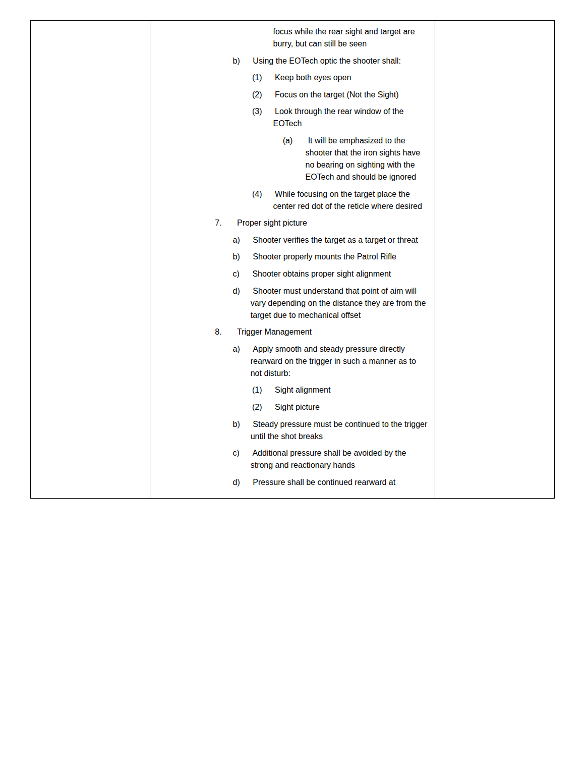| | focus while the rear sight and target are burry, but can still be seen b) Using the EOTech optic the shooter shall: (1) Keep both eyes open (2) Focus on the target (Not the Sight) (3) Look through the rear window of the EOTech (a) It will be emphasized to the shooter that the iron sights have no bearing on sighting with the EOTech and should be ignored (4) While focusing on the target place the center red dot of the reticle where desired 7. Proper sight picture a) Shooter verifies the target as a target or threat b) Shooter properly mounts the Patrol Rifle c) Shooter obtains proper sight alignment d) Shooter must understand that point of aim will vary depending on the distance they are from the target due to mechanical offset 8. Trigger Management a) Apply smooth and steady pressure directly rearward on the trigger in such a manner as to not disturb: (1) Sight alignment (2) Sight picture b) Steady pressure must be continued to the trigger until the shot breaks c) Additional pressure shall be avoided by the strong and reactionary hands d) Pressure shall be continued rearward at | |